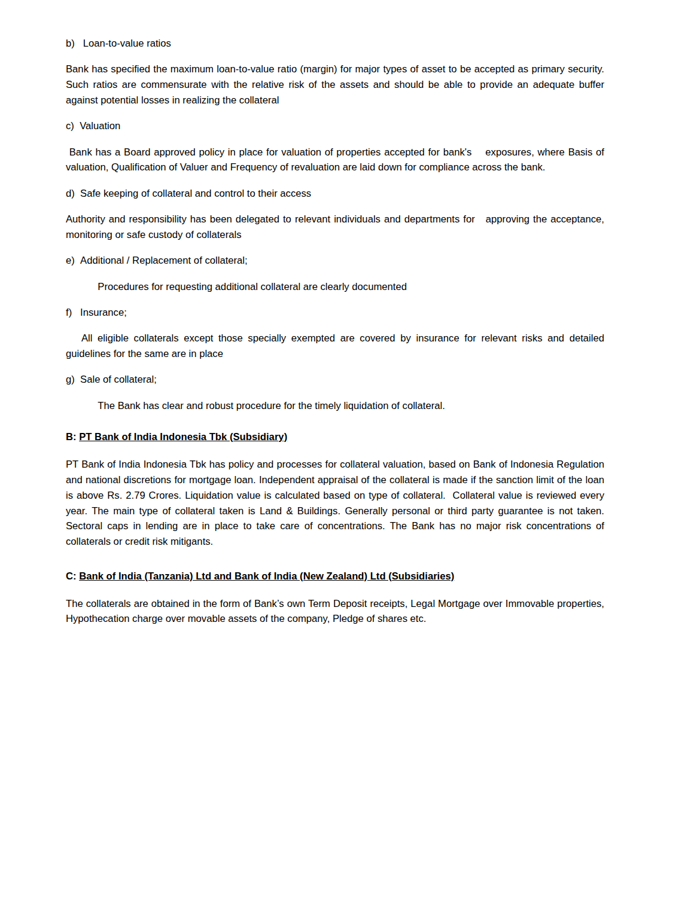b) Loan-to-value ratios
Bank has specified the maximum loan-to-value ratio (margin) for major types of asset to be accepted as primary security. Such ratios are commensurate with the relative risk of the assets and should be able to provide an adequate buffer against potential losses in realizing the collateral
c) Valuation
Bank has a Board approved policy in place for valuation of properties accepted for bank's exposures, where Basis of valuation, Qualification of Valuer and Frequency of revaluation are laid down for compliance across the bank.
d) Safe keeping of collateral and control to their access
Authority and responsibility has been delegated to relevant individuals and departments for approving the acceptance, monitoring or safe custody of collaterals
e) Additional / Replacement of collateral;
Procedures for requesting additional collateral are clearly documented
f) Insurance;
All eligible collaterals except those specially exempted are covered by insurance for relevant risks and detailed guidelines for the same are in place
g) Sale of collateral;
The Bank has clear and robust procedure for the timely liquidation of collateral.
B: PT Bank of India Indonesia Tbk (Subsidiary)
PT Bank of India Indonesia Tbk has policy and processes for collateral valuation, based on Bank of Indonesia Regulation and national discretions for mortgage loan. Independent appraisal of the collateral is made if the sanction limit of the loan is above Rs. 2.79 Crores. Liquidation value is calculated based on type of collateral. Collateral value is reviewed every year. The main type of collateral taken is Land & Buildings. Generally personal or third party guarantee is not taken. Sectoral caps in lending are in place to take care of concentrations. The Bank has no major risk concentrations of collaterals or credit risk mitigants.
C: Bank of India (Tanzania) Ltd and Bank of India (New Zealand) Ltd (Subsidiaries)
The collaterals are obtained in the form of Bank’s own Term Deposit receipts, Legal Mortgage over Immovable properties, Hypothecation charge over movable assets of the company, Pledge of shares etc.